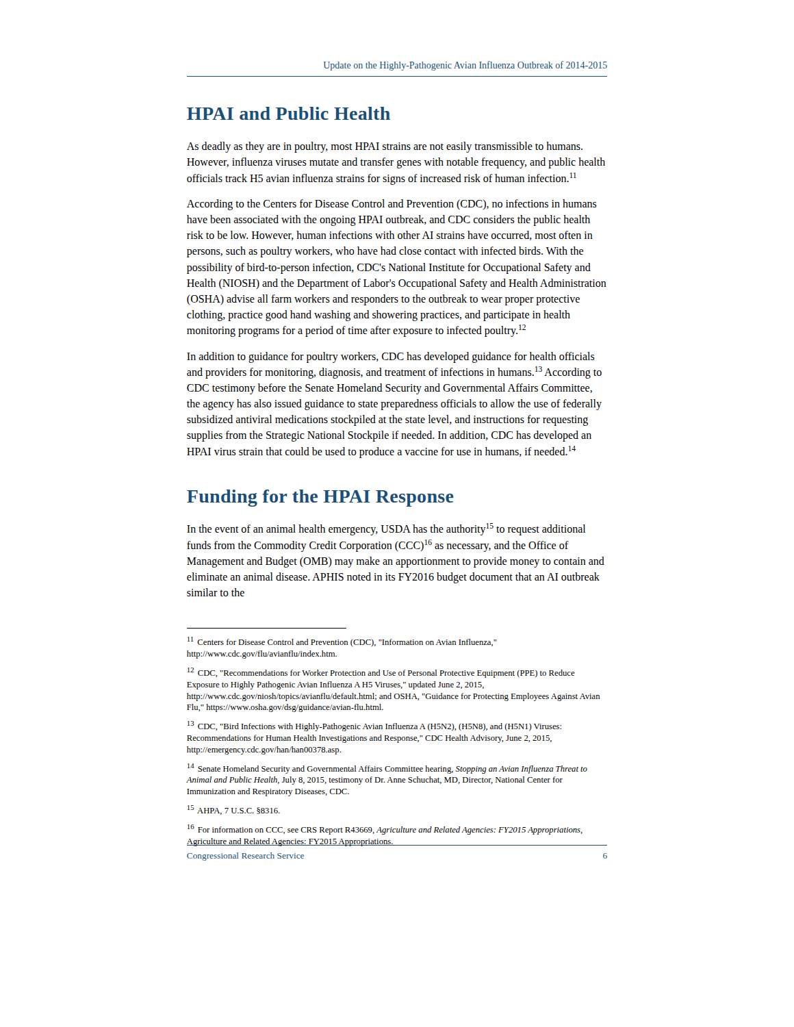Update on the Highly-Pathogenic Avian Influenza Outbreak of 2014-2015
HPAI and Public Health
As deadly as they are in poultry, most HPAI strains are not easily transmissible to humans. However, influenza viruses mutate and transfer genes with notable frequency, and public health officials track H5 avian influenza strains for signs of increased risk of human infection.11
According to the Centers for Disease Control and Prevention (CDC), no infections in humans have been associated with the ongoing HPAI outbreak, and CDC considers the public health risk to be low. However, human infections with other AI strains have occurred, most often in persons, such as poultry workers, who have had close contact with infected birds. With the possibility of bird-to-person infection, CDC's National Institute for Occupational Safety and Health (NIOSH) and the Department of Labor's Occupational Safety and Health Administration (OSHA) advise all farm workers and responders to the outbreak to wear proper protective clothing, practice good hand washing and showering practices, and participate in health monitoring programs for a period of time after exposure to infected poultry.12
In addition to guidance for poultry workers, CDC has developed guidance for health officials and providers for monitoring, diagnosis, and treatment of infections in humans.13 According to CDC testimony before the Senate Homeland Security and Governmental Affairs Committee, the agency has also issued guidance to state preparedness officials to allow the use of federally subsidized antiviral medications stockpiled at the state level, and instructions for requesting supplies from the Strategic National Stockpile if needed. In addition, CDC has developed an HPAI virus strain that could be used to produce a vaccine for use in humans, if needed.14
Funding for the HPAI Response
In the event of an animal health emergency, USDA has the authority15 to request additional funds from the Commodity Credit Corporation (CCC)16 as necessary, and the Office of Management and Budget (OMB) may make an apportionment to provide money to contain and eliminate an animal disease. APHIS noted in its FY2016 budget document that an AI outbreak similar to the
11 Centers for Disease Control and Prevention (CDC), "Information on Avian Influenza," http://www.cdc.gov/flu/avianflu/index.htm.
12 CDC, "Recommendations for Worker Protection and Use of Personal Protective Equipment (PPE) to Reduce Exposure to Highly Pathogenic Avian Influenza A H5 Viruses," updated June 2, 2015, http://www.cdc.gov/niosh/topics/avianflu/default.html; and OSHA, "Guidance for Protecting Employees Against Avian Flu," https://www.osha.gov/dsg/guidance/avian-flu.html.
13 CDC, "Bird Infections with Highly-Pathogenic Avian Influenza A (H5N2), (H5N8), and (H5N1) Viruses: Recommendations for Human Health Investigations and Response," CDC Health Advisory, June 2, 2015, http://emergency.cdc.gov/han/han00378.asp.
14 Senate Homeland Security and Governmental Affairs Committee hearing, Stopping an Avian Influenza Threat to Animal and Public Health, July 8, 2015, testimony of Dr. Anne Schuchat, MD, Director, National Center for Immunization and Respiratory Diseases, CDC.
15 AHPA, 7 U.S.C. §8316.
16 For information on CCC, see CRS Report R43669, Agriculture and Related Agencies: FY2015 Appropriations, Agriculture and Related Agencies: FY2015 Appropriations.
Congressional Research Service
6